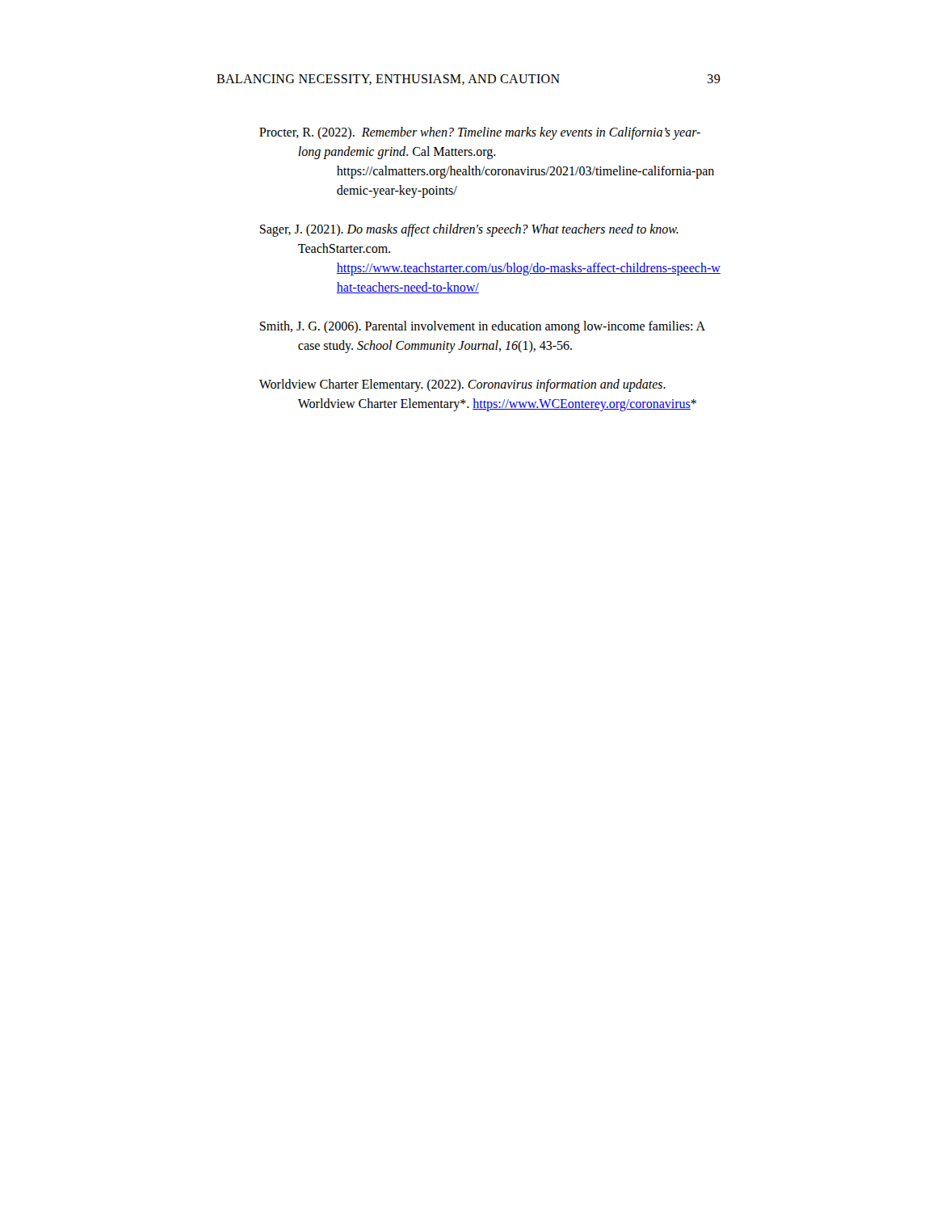Balancing Necessity, Enthusiasm, and Caution 39
Procter, R. (2022). Remember when? Timeline marks key events in California’s year-long pandemic grind. Cal Matters.org. https://calmatters.org/health/coronavirus/2021/03/timeline-california-pandemic-year-key-points/
Sager, J. (2021). Do masks affect children's speech? What teachers need to know. TeachStarter.com. https://www.teachstarter.com/us/blog/do-masks-affect-childrens-speech-what-teachers-need-to-know/
Smith, J. G. (2006). Parental involvement in education among low-income families: A case study. School Community Journal, 16(1), 43-56.
Worldview Charter Elementary. (2022). Coronavirus information and updates. Worldview Charter Elementary*. https://www.WCEonterey.org/coronavirus*